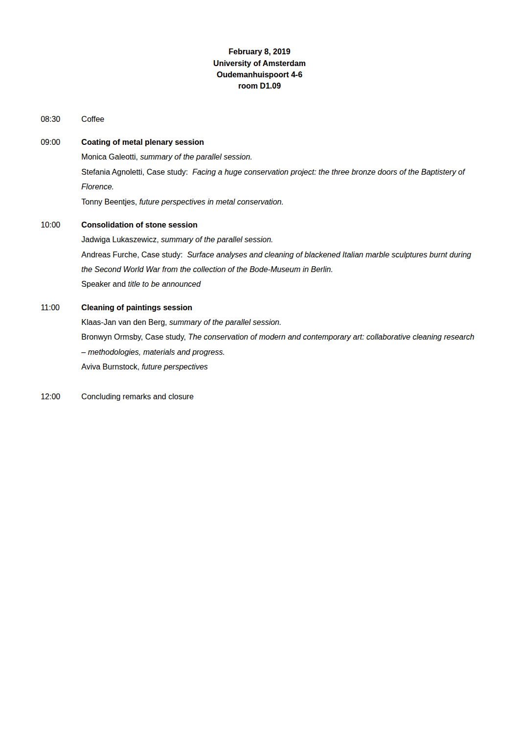February 8, 2019
University of Amsterdam
Oudemanhuispoort 4-6
room D1.09
| 08:30 | Coffee |
| 09:00 | Coating of metal plenary session Monica Galeotti, summary of the parallel session. Stefania Agnoletti, Case study: Facing a huge conservation project: the three bronze doors of the Baptistery of Florence. Tonny Beentjes, future perspectives in metal conservation. |
| 10:00 | Consolidation of stone session Jadwiga Lukaszewicz, summary of the parallel session. Andreas Furche, Case study: Surface analyses and cleaning of blackened Italian marble sculptures burnt during the Second World War from the collection of the Bode-Museum in Berlin. Speaker and title to be announced |
| 11:00 | Cleaning of paintings session Klaas-Jan van den Berg, summary of the parallel session. Bronwyn Ormsby, Case study, The conservation of modern and contemporary art: collaborative cleaning research – methodologies, materials and progress. Aviva Burnstock, future perspectives |
| 12:00 | Concluding remarks and closure |